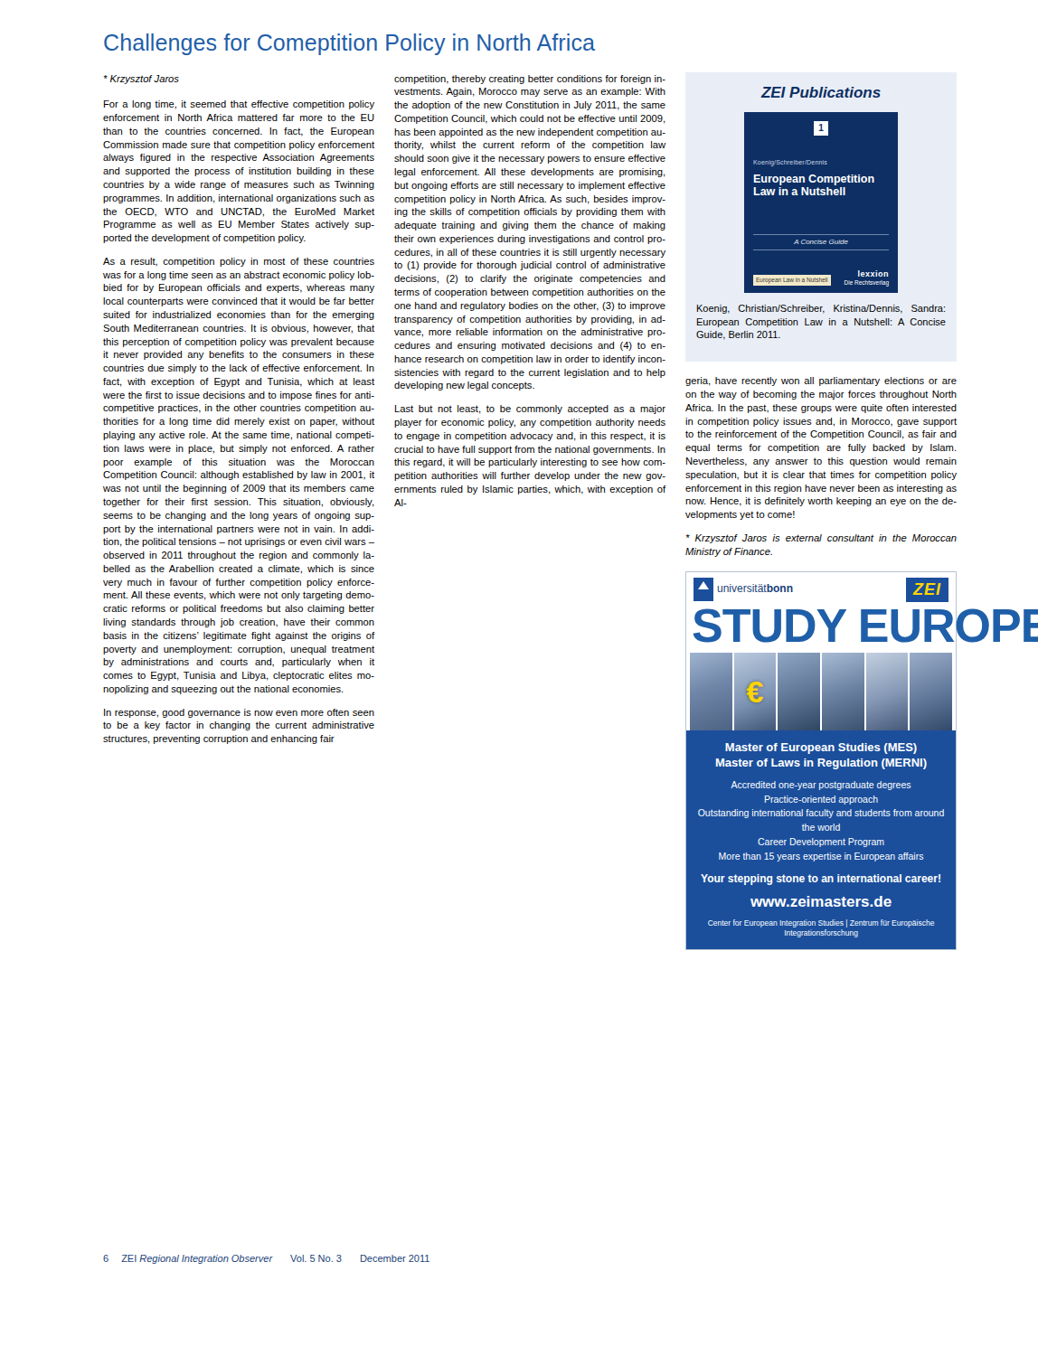Challenges for Comeptition Policy in North Africa
* Krzysztof Jaros
For a long time, it seemed that effective competition policy enforcement in North Africa mattered far more to the EU than to the countries concerned. In fact, the European Commission made sure that competition policy enforcement always figured in the respective Association Agreements and supported the process of institution building in these countries by a wide range of measures such as Twinning programmes. In addition, international organizations such as the OECD, WTO and UNCTAD, the EuroMed Market Programme as well as EU Member States actively supported the development of competition policy.
As a result, competition policy in most of these countries was for a long time seen as an abstract economic policy lobbied for by European officials and experts, whereas many local counterparts were convinced that it would be far better suited for industrialized economies than for the emerging South Mediterranean countries. It is obvious, however, that this perception of competition policy was prevalent because it never provided any benefits to the consumers in these countries due simply to the lack of effective enforcement. In fact, with exception of Egypt and Tunisia, which at least were the first to issue decisions and to impose fines for anticompetitive practices, in the other countries competition authorities for a long time did merely exist on paper, without playing any active role. At the same time, national competition laws were in place, but simply not enforced. A rather poor example of this situation was the Moroccan Competition Council: although established by law in 2001, it was not until the beginning of 2009 that its members came together for their first session. This situation, obviously, seems to be changing and the long years of ongoing support by the international partners were not in vain. In addition, the political tensions – not uprisings or even civil wars – observed in 2011 throughout the region and commonly labelled as the Arabellion created a climate, which is since very much in favour of further competition policy enforcement. All these events, which were not only targeting democratic reforms or political freedoms but also claiming better living standards through job creation, have their common basis in the citizens’ legitimate fight against the origins of poverty and unemployment: corruption, unequal treatment by administrations and courts and, particularly when it comes to Egypt, Tunisia and Libya, cleptocratic elites monopolizing and squeezing out the national economies.
In response, good governance is now even more often seen to be a key factor in changing the current administrative structures, preventing corruption and enhancing fair
competition, thereby creating better conditions for foreign investments. Again, Morocco may serve as an example: With the adoption of the new Constitution in July 2011, the same Competition Council, which could not be effective until 2009, has been appointed as the new independent competition authority, whilst the current reform of the competition law should soon give it the necessary powers to ensure effective legal enforcement. All these developments are promising, but ongoing efforts are still necessary to implement effective competition policy in North Africa. As such, besides improving the skills of competition officials by providing them with adequate training and giving them the chance of making their own experiences during investigations and control procedures, in all of these countries it is still urgently necessary to (1) provide for thorough judicial control of administrative decisions, (2) to clarify the originate competencies and terms of cooperation between competition authorities on the one hand and regulatory bodies on the other, (3) to improve transparency of competition authorities by providing, in advance, more reliable information on the administrative procedures and ensuring motivated decisions and (4) to enhance research on competition law in order to identify inconsistencies with regard to the current legislation and to help developing new legal concepts.
Last but not least, to be commonly accepted as a major player for economic policy, any competition authority needs to engage in competition advocacy and, in this respect, it is crucial to have full support from the national governments. In this regard, it will be particularly interesting to see how competition authorities will further develop under the new governments ruled by Islamic parties, which, with exception of Al-
ZEI Publications
1
Koenig/Schreiber/Dennis
European Competition Law in a Nutshell
A Concise Guide
European Law in a Nutshell
lexxion
Die Rechtsverlag
Koenig, Christian/Schreiber, Kristina/Dennis, Sandra: European Competition Law in a Nutshell: A Concise Guide, Berlin 2011.
geria, have recently won all parliamentary elections or are on the way of becoming the major forces throughout North Africa. In the past, these groups were quite often interested in competition policy issues and, in Morocco, gave support to the reinforcement of the Competition Council, as fair and equal terms for competition are fully backed by Islam. Nevertheless, any answer to this question would remain speculation, but it is clear that times for competition policy enforcement in this region have never been as interesting as now. Hence, it is definitely worth keeping an eye on the developments yet to come!
* Krzysztof Jaros is external consultant in the Moroccan Ministry of Finance.
universitätbonn
ZEI
STUDY EUROPE
€
Master of European Studies (MES)
Master of Laws in Regulation (MERNI)
Accredited one-year postgraduate degrees
Practice-oriented approach
Outstanding international faculty and students from around the world
Career Development Program
More than 15 years expertise in European affairs
Your stepping stone to an international career!
www.zeimasters.de
Center for European Integration Studies | Zentrum für Europäische Integrationsforschung
6 ZEI Regional Integration Observer Vol. 5 No. 3 December 2011